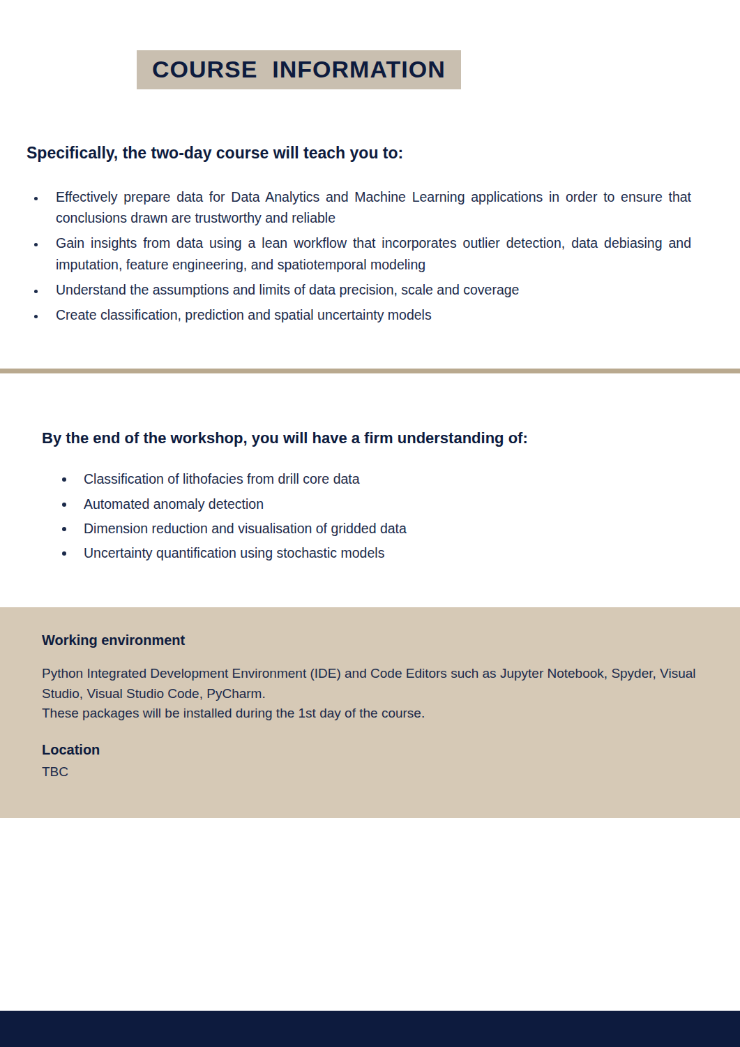COURSE INFORMATION
Specifically, the two-day course will teach you to:
Effectively prepare data for Data Analytics and Machine Learning applications in order to ensure that conclusions drawn are trustworthy and reliable
Gain insights from data using a lean workflow that incorporates outlier detection, data debiasing and imputation, feature engineering, and spatiotemporal modeling
Understand the assumptions and limits of data precision, scale and coverage
Create classification, prediction and spatial uncertainty models
By the end of the workshop, you will have a firm understanding of:
Classification of lithofacies from drill core data
Automated anomaly detection
Dimension reduction and visualisation of gridded data
Uncertainty quantification using stochastic models
Working environment
Python Integrated Development Environment (IDE) and Code Editors such as Jupyter Notebook, Spyder, Visual Studio, Visual Studio Code, PyCharm.
These packages will be installed during the 1st day of the course.
Location
TBC